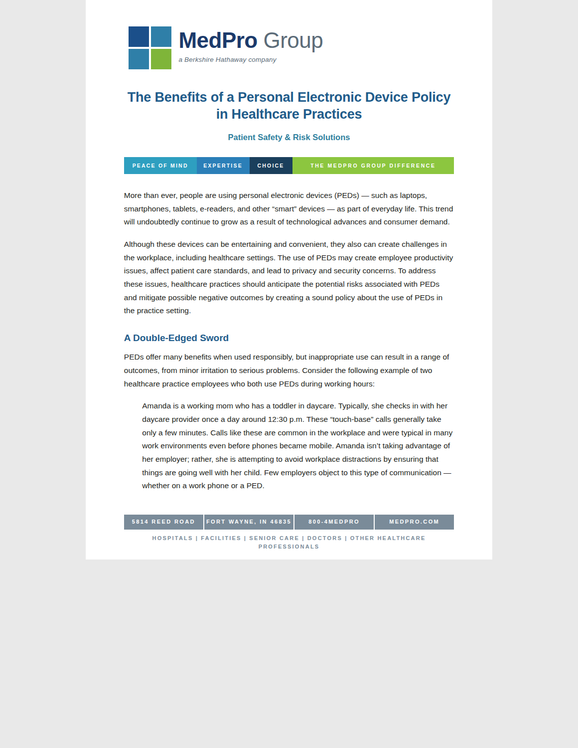Med Pro Group
a Berkshire Hathaway company
The Benefits of a Personal Electronic Device Policy
in Healthcare Practices
Patient Safety & Risk Solutions
Peace of Mind
Expertise
Choice
The MedPro Group Difference
More than ever, people are using personal electronic devices (PEDs) — such as laptops, smartphones, tablets, e-readers, and other “smart” devices — as part of everyday life. This trend will undoubtedly continue to grow as a result of technological advances and consumer demand.
Although these devices can be entertaining and convenient, they also can create challenges in the workplace, including healthcare settings. The use of PEDs may create employee productivity issues, affect patient care standards, and lead to privacy and security concerns. To address these issues, healthcare practices should anticipate the potential risks associated with PEDs and mitigate possible negative outcomes by creating a sound policy about the use of PEDs in the practice setting.
A Double-Edged Sword
PEDs offer many benefits when used responsibly, but inappropriate use can result in a range of outcomes, from minor irritation to serious problems. Consider the following example of two healthcare practice employees who both use PEDs during working hours:
Amanda is a working mom who has a toddler in daycare. Typically, she checks in with her daycare provider once a day around 12:30 p.m. These “touch-base” calls generally take only a few minutes. Calls like these are common in the workplace and were typical in many work environments even before phones became mobile. Amanda isn’t taking advantage of her employer; rather, she is attempting to avoid workplace distractions by ensuring that things are going well with her child. Few employers object to this type of communication — whether on a work phone or a PED.
5814 Reed Road
Fort Wayne, IN 46835
800-4MedPro
MedPro.com
Hospitals | Facilities | Senior Care | Doctors | Other Healthcare Professionals